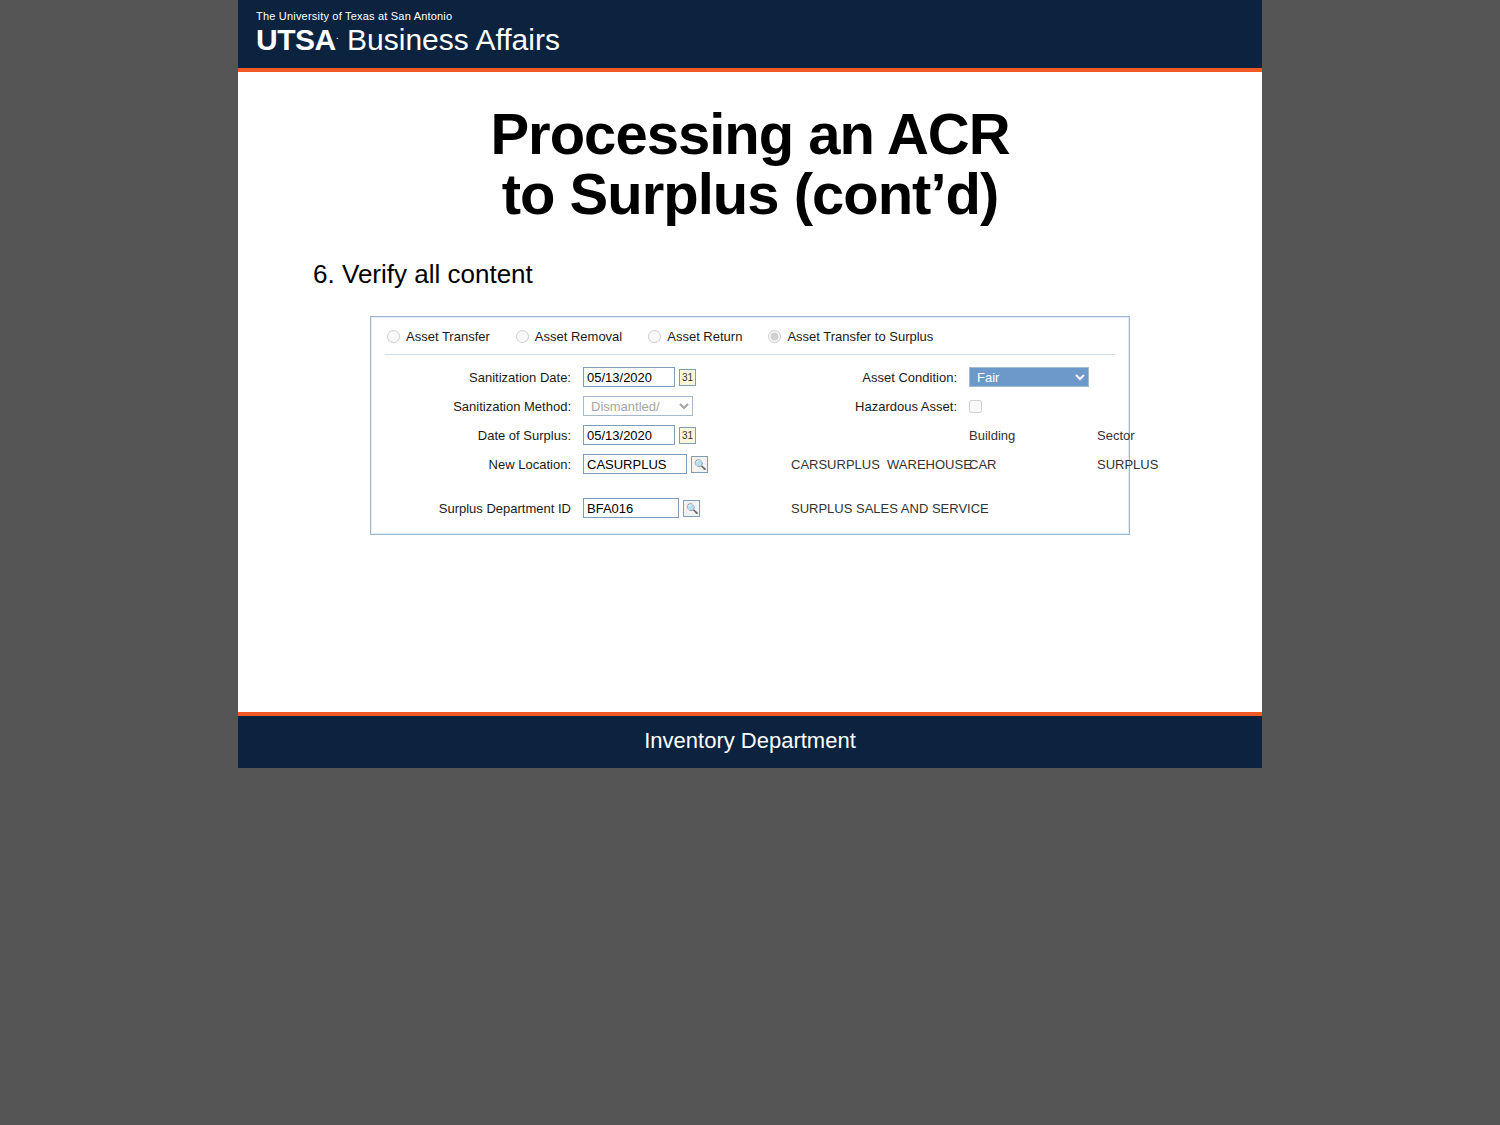The University of Texas at San Antonio
UTSA. Business Affairs
Processing an ACR
to Surplus (cont’d)
Verify all content
Asset Transfer Asset Removal Asset Return Asset Transfer to Surplus
Sanitization Date:
31
Asset Condition:
Fair
Sanitization Method:
Dismantled/
Hazardous Asset:
Date of Surplus:
31
Building
Sector
New Location:
🔍
CARSURPLUS WAREHOUSE
CAR
SURPLUS
Surplus Department ID
🔍
SURPLUS SALES AND SERVICE
Inventory Department